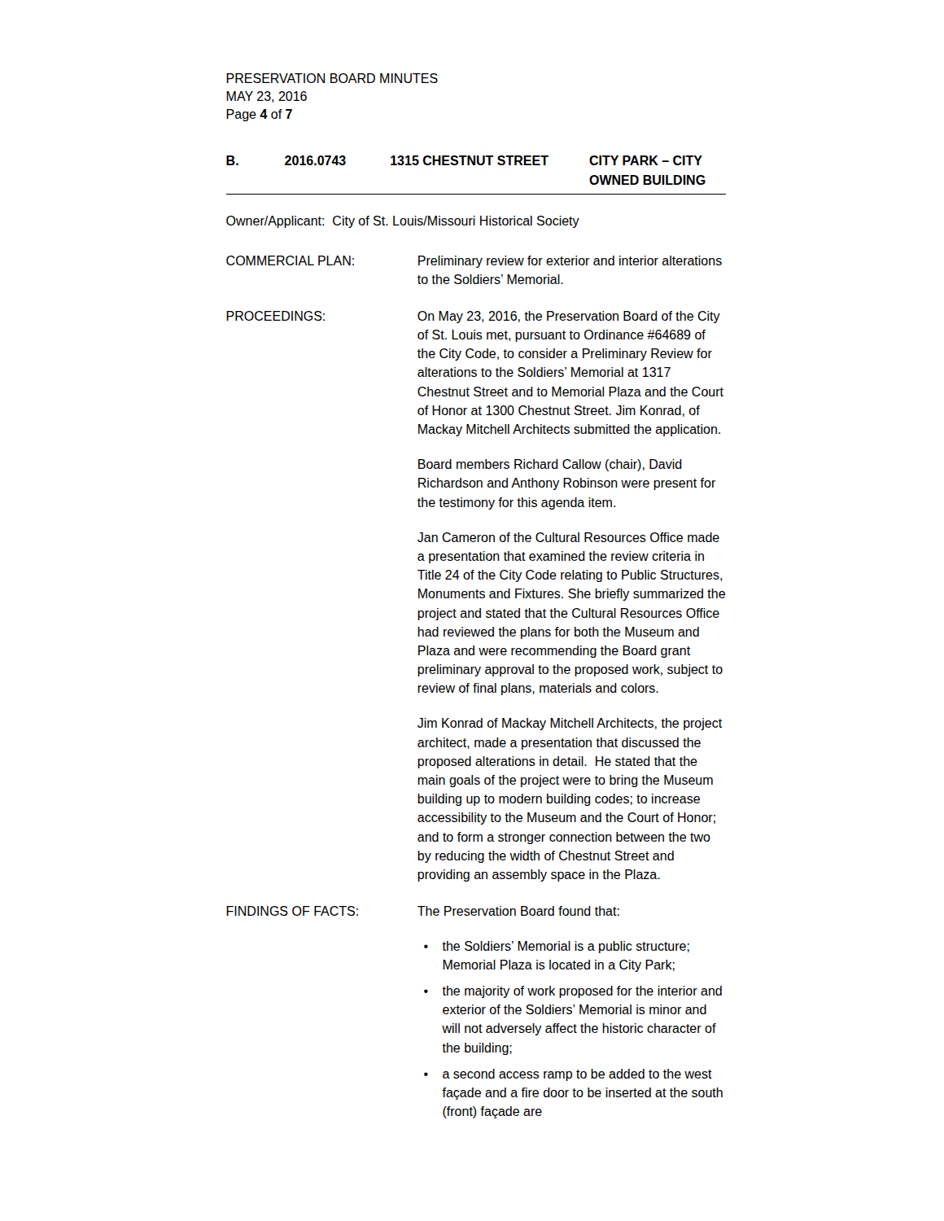PRESERVATION BOARD MINUTES
MAY 23, 2016
Page 4 of 7
B. 2016.0743 1315 CHESTNUT STREET CITY PARK – CITY OWNED BUILDING
Owner/Applicant: City of St. Louis/Missouri Historical Society
COMMERCIAL PLAN:
Preliminary review for exterior and interior alterations to the Soldiers’ Memorial.
PROCEEDINGS:
On May 23, 2016, the Preservation Board of the City of St. Louis met, pursuant to Ordinance #64689 of the City Code, to consider a Preliminary Review for alterations to the Soldiers’ Memorial at 1317 Chestnut Street and to Memorial Plaza and the Court of Honor at 1300 Chestnut Street. Jim Konrad, of Mackay Mitchell Architects submitted the application.
Board members Richard Callow (chair), David Richardson and Anthony Robinson were present for the testimony for this agenda item.
Jan Cameron of the Cultural Resources Office made a presentation that examined the review criteria in Title 24 of the City Code relating to Public Structures, Monuments and Fixtures. She briefly summarized the project and stated that the Cultural Resources Office had reviewed the plans for both the Museum and Plaza and were recommending the Board grant preliminary approval to the proposed work, subject to review of final plans, materials and colors.
Jim Konrad of Mackay Mitchell Architects, the project architect, made a presentation that discussed the proposed alterations in detail. He stated that the main goals of the project were to bring the Museum building up to modern building codes; to increase accessibility to the Museum and the Court of Honor; and to form a stronger connection between the two by reducing the width of Chestnut Street and providing an assembly space in the Plaza.
FINDINGS OF FACTS:
The Preservation Board found that:
the Soldiers’ Memorial is a public structure; Memorial Plaza is located in a City Park;
the majority of work proposed for the interior and exterior of the Soldiers’ Memorial is minor and will not adversely affect the historic character of the building;
a second access ramp to be added to the west façade and a fire door to be inserted at the south (front) façade are